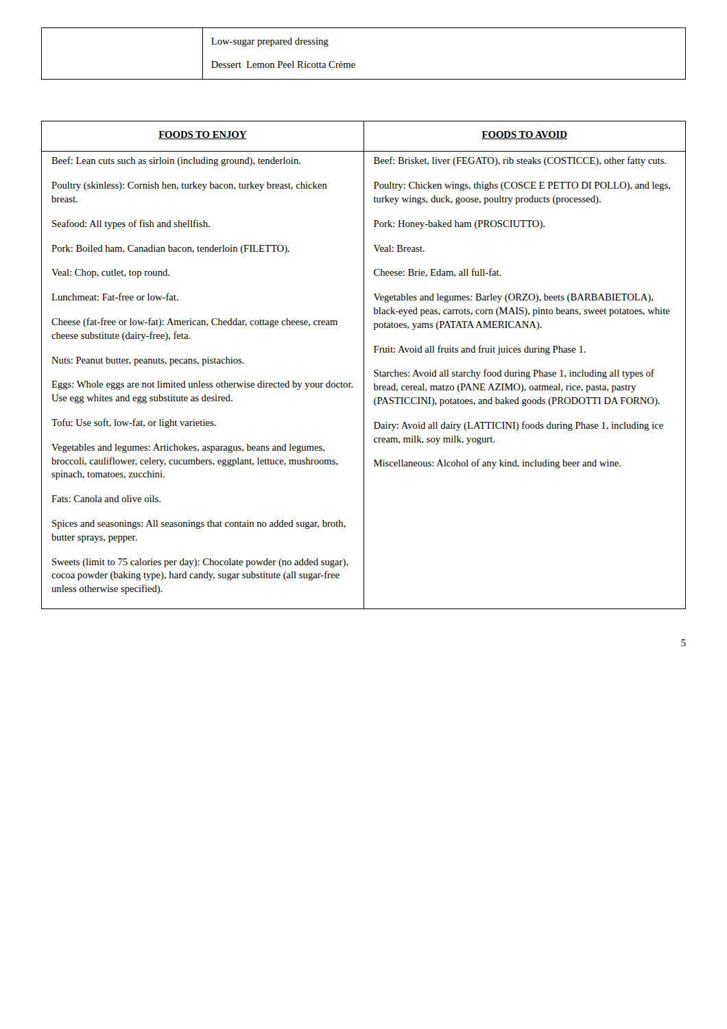| | Low-sugar prepared dressing Dessert Lemon Peel Ricotta Crème |
| FOODS TO ENJOY | FOODS TO AVOID |
| --- | --- |
| Beef: Lean cuts such as sirloin (including ground), tenderloin. Poultry (skinless): Cornish hen, turkey bacon, turkey breast, chicken breast. Seafood: All types of fish and shellfish. Pork: Boiled ham, Canadian bacon, tenderloin (FILETTO). Veal: Chop, cutlet, top round. Lunchmeat: Fat-free or low-fat. Cheese (fat-free or low-fat): American, Cheddar, cottage cheese, cream cheese substitute (dairy-free), feta. Nuts: Peanut butter, peanuts, pecans, pistachios. Eggs: Whole eggs are not limited unless otherwise directed by your doctor. Use egg whites and egg substitute as desired. Tofu: Use soft, low-fat, or light varieties. Vegetables and legumes: Artichokes, asparagus, beans and legumes, broccoli, cauliflower, celery, cucumbers, eggplant, lettuce, mushrooms, spinach, tomatoes, zucchini. Fats: Canola and olive oils. Spices and seasonings: All seasonings that contain no added sugar, broth, butter sprays, pepper. Sweets (limit to 75 calories per day): Chocolate powder (no added sugar), cocoa powder (baking type), hard candy, sugar substitute (all sugar-free unless otherwise specified). | Beef: Brisket, liver (FEGATO), rib steaks (COSTICCE), other fatty cuts. Poultry: Chicken wings, thighs (COSCE E PETTO DI POLLO), and legs, turkey wings, duck, goose, poultry products (processed). Pork: Honey-baked ham (PROSCIUTTO). Veal: Breast. Cheese: Brie, Edam, all full-fat. Vegetables and legumes: Barley (ORZO), beets (BARBABIETOLA), black-eyed peas, carrots, corn (MAIS), pinto beans, sweet potatoes, white potatoes, yams (PATATA AMERICANA). Fruit: Avoid all fruits and fruit juices during Phase 1. Starches: Avoid all starchy food during Phase 1, including all types of bread, cereal, matzo (PANE AZIMO), oatmeal, rice, pasta, pastry (PASTICCINI), potatoes, and baked goods (PRODOTTI DA FORNO). Dairy: Avoid all dairy (LATTICINI) foods during Phase 1, including ice cream, milk, soy milk, yogurt. Miscellaneous: Alcohol of any kind, including beer and wine. |
5